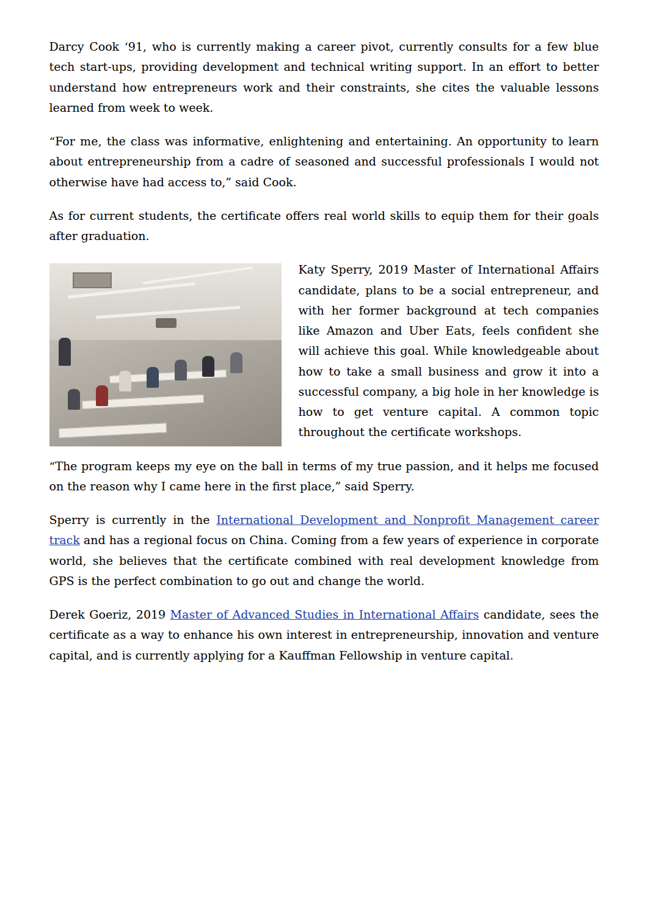Darcy Cook ‘91, who is currently making a career pivot, currently consults for a few blue tech start-ups, providing development and technical writing support. In an effort to better understand how entrepreneurs work and their constraints, she cites the valuable lessons learned from week to week.
“For me, the class was informative, enlightening and entertaining. An opportunity to learn about entrepreneurship from a cadre of seasoned and successful professionals I would not otherwise have had access to,” said Cook.
As for current students, the certificate offers real world skills to equip them for their goals after graduation.
Katy Sperry, 2019 Master of International Affairs candidate, plans to be a social entrepreneur, and with her former background at tech companies like Amazon and Uber Eats, feels confident she will achieve this goal. While knowledgeable about how to take a small business and grow it into a successful company, a big hole in her knowledge is how to get venture capital. A common topic throughout the certificate workshops.
“The program keeps my eye on the ball in terms of my true passion, and it helps me focused on the reason why I came here in the first place,” said Sperry.
Sperry is currently in the International Development and Nonprofit Management career track and has a regional focus on China. Coming from a few years of experience in corporate world, she believes that the certificate combined with real development knowledge from GPS is the perfect combination to go out and change the world.
Derek Goeriz, 2019 Master of Advanced Studies in International Affairs candidate, sees the certificate as a way to enhance his own interest in entrepreneurship, innovation and venture capital, and is currently applying for a Kauffman Fellowship in venture capital.